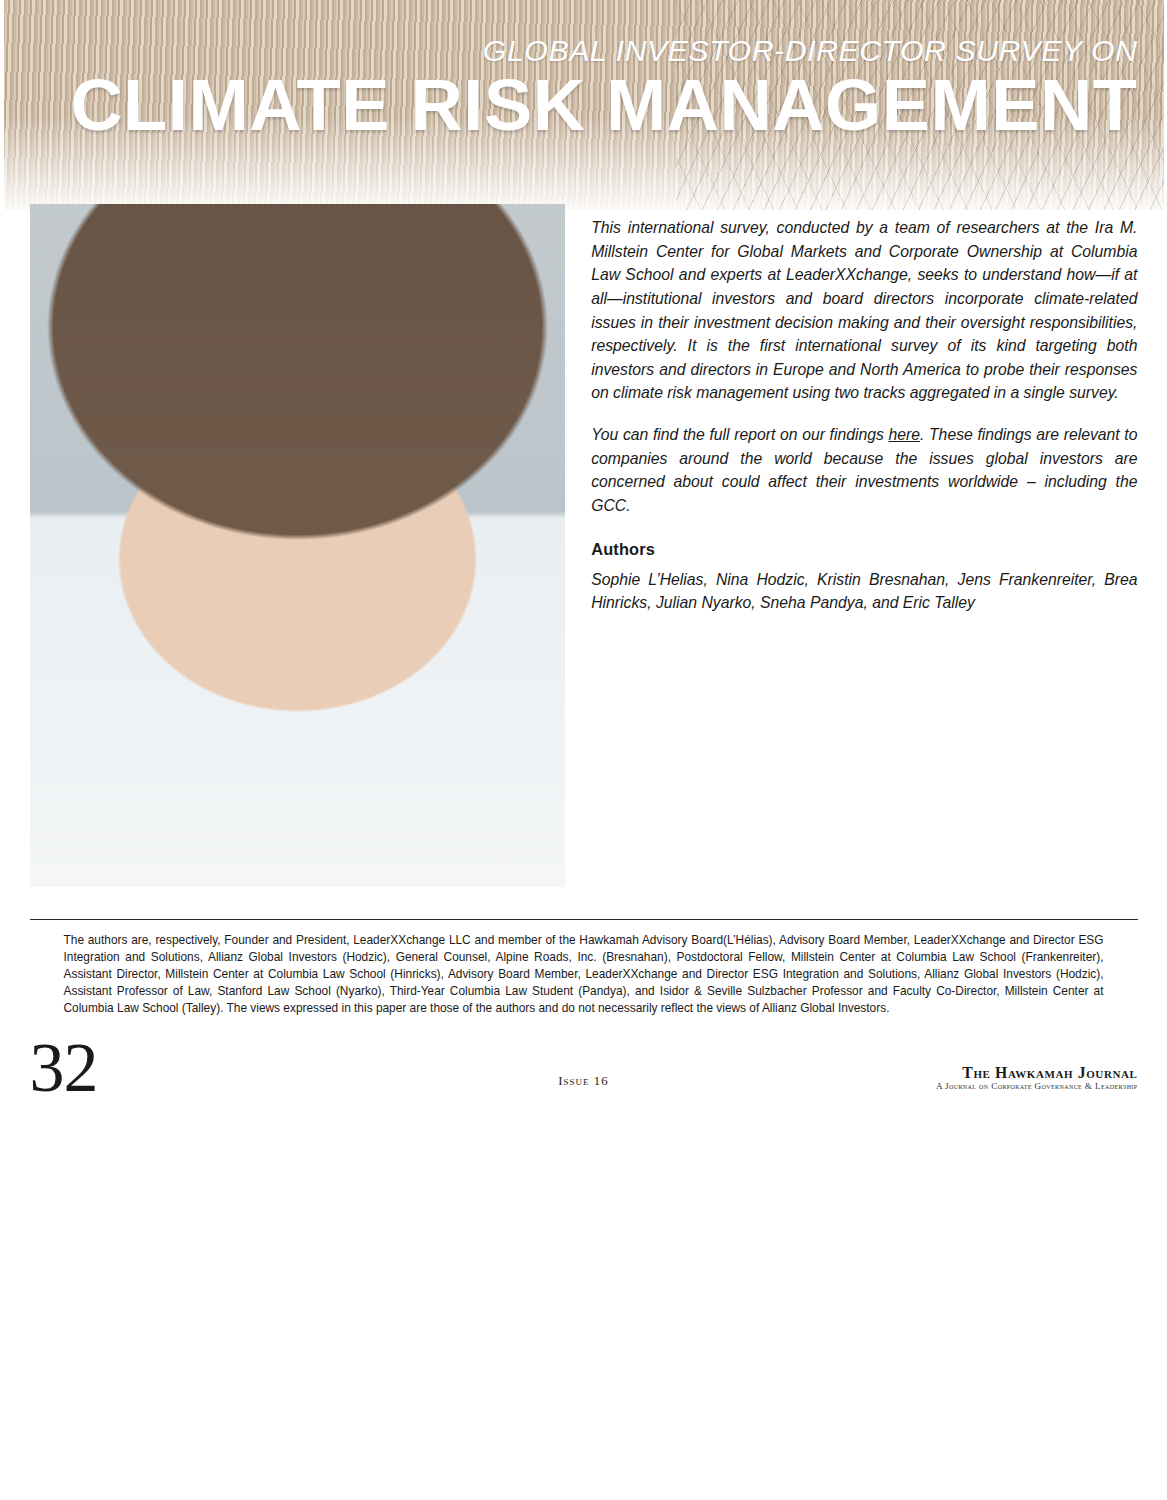GLOBAL INVESTOR-DIRECTOR SURVEY ON
CLIMATE RISK MANAGEMENT
This international survey, conducted by a team of researchers at the Ira M. Millstein Center for Global Markets and Corporate Ownership at Columbia Law School and experts at LeaderXXchange, seeks to understand how—if at all—institutional investors and board directors incorporate climate-related issues in their investment decision making and their oversight responsibilities, respectively. It is the first international survey of its kind targeting both investors and directors in Europe and North America to probe their responses on climate risk management using two tracks aggregated in a single survey.
You can find the full report on our findings here. These findings are relevant to companies around the world because the issues global investors are concerned about could affect their investments worldwide – including the GCC.
Authors
Sophie L’Helias, Nina Hodzic, Kristin Bresnahan, Jens Frankenreiter, Brea Hinricks, Julian Nyarko, Sneha Pandya, and Eric Talley
The authors are, respectively, Founder and President, LeaderXXchange LLC and member of the Hawkamah Advisory Board(L’Hélias), Advisory Board Member, LeaderXXchange and Director ESG Integration and Solutions, Allianz Global Investors (Hodzic), General Counsel, Alpine Roads, Inc. (Bresnahan), Postdoctoral Fellow, Millstein Center at Columbia Law School (Frankenreiter), Assistant Director, Millstein Center at Columbia Law School (Hinricks), Advisory Board Member, LeaderXXchange and Director ESG Integration and Solutions, Allianz Global Investors (Hodzic), Assistant Professor of Law, Stanford Law School (Nyarko), Third-Year Columbia Law Student (Pandya), and Isidor & Seville Sulzbacher Professor and Faculty Co-Director, Millstein Center at Columbia Law School (Talley). The views expressed in this paper are those of the authors and do not necessarily reflect the views of Allianz Global Investors.
32
Issue 16
The Hawkamah Journal A Journal on Corporate Governance & Leadership